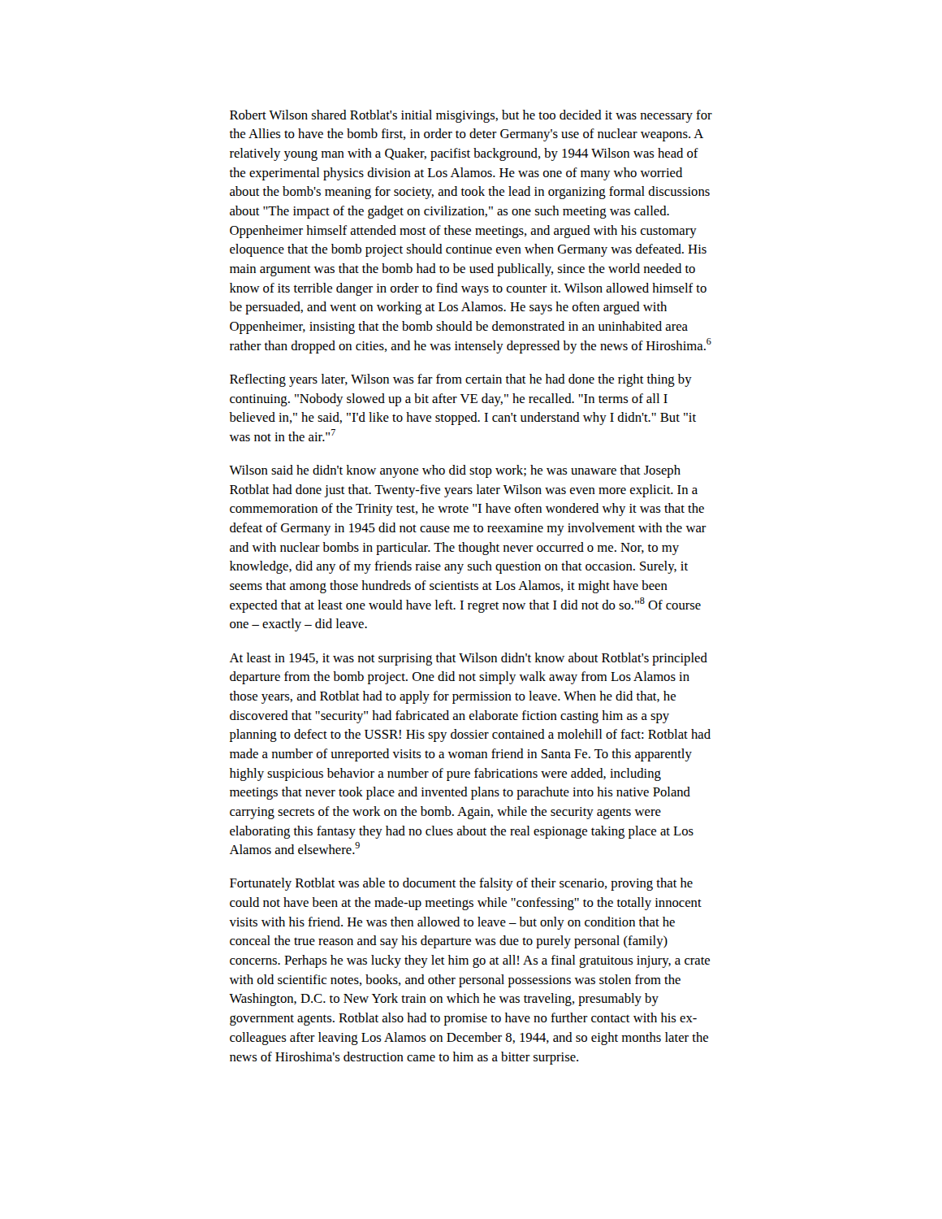Robert Wilson shared Rotblat's initial misgivings, but he too decided it was necessary for the Allies to have the bomb first, in order to deter Germany's use of nuclear weapons. A relatively young man with a Quaker, pacifist background, by 1944 Wilson was head of the experimental physics division at Los Alamos. He was one of many who worried about the bomb's meaning for society, and took the lead in organizing formal discussions about "The impact of the gadget on civilization," as one such meeting was called. Oppenheimer himself attended most of these meetings, and argued with his customary eloquence that the bomb project should continue even when Germany was defeated. His main argument was that the bomb had to be used publically, since the world needed to know of its terrible danger in order to find ways to counter it. Wilson allowed himself to be persuaded, and went on working at Los Alamos. He says he often argued with Oppenheimer, insisting that the bomb should be demonstrated in an uninhabited area rather than dropped on cities, and he was intensely depressed by the news of Hiroshima.6
Reflecting years later, Wilson was far from certain that he had done the right thing by continuing. "Nobody slowed up a bit after VE day," he recalled. "In terms of all I believed in," he said, "I'd like to have stopped. I can't understand why I didn't." But "it was not in the air."7
Wilson said he didn't know anyone who did stop work; he was unaware that Joseph Rotblat had done just that. Twenty-five years later Wilson was even more explicit. In a commemoration of the Trinity test, he wrote "I have often wondered why it was that the defeat of Germany in 1945 did not cause me to reexamine my involvement with the war and with nuclear bombs in particular. The thought never occurred o me. Nor, to my knowledge, did any of my friends raise any such question on that occasion. Surely, it seems that among those hundreds of scientists at Los Alamos, it might have been expected that at least one would have left. I regret now that I did not do so."8 Of course one – exactly – did leave.
At least in 1945, it was not surprising that Wilson didn't know about Rotblat's principled departure from the bomb project. One did not simply walk away from Los Alamos in those years, and Rotblat had to apply for permission to leave. When he did that, he discovered that "security" had fabricated an elaborate fiction casting him as a spy planning to defect to the USSR! His spy dossier contained a molehill of fact: Rotblat had made a number of unreported visits to a woman friend in Santa Fe. To this apparently highly suspicious behavior a number of pure fabrications were added, including meetings that never took place and invented plans to parachute into his native Poland carrying secrets of the work on the bomb. Again, while the security agents were elaborating this fantasy they had no clues about the real espionage taking place at Los Alamos and elsewhere.9
Fortunately Rotblat was able to document the falsity of their scenario, proving that he could not have been at the made-up meetings while "confessing" to the totally innocent visits with his friend. He was then allowed to leave – but only on condition that he conceal the true reason and say his departure was due to purely personal (family) concerns. Perhaps he was lucky they let him go at all! As a final gratuitous injury, a crate with old scientific notes, books, and other personal possessions was stolen from the Washington, D.C. to New York train on which he was traveling, presumably by government agents. Rotblat also had to promise to have no further contact with his ex-colleagues after leaving Los Alamos on December 8, 1944, and so eight months later the news of Hiroshima's destruction came to him as a bitter surprise.